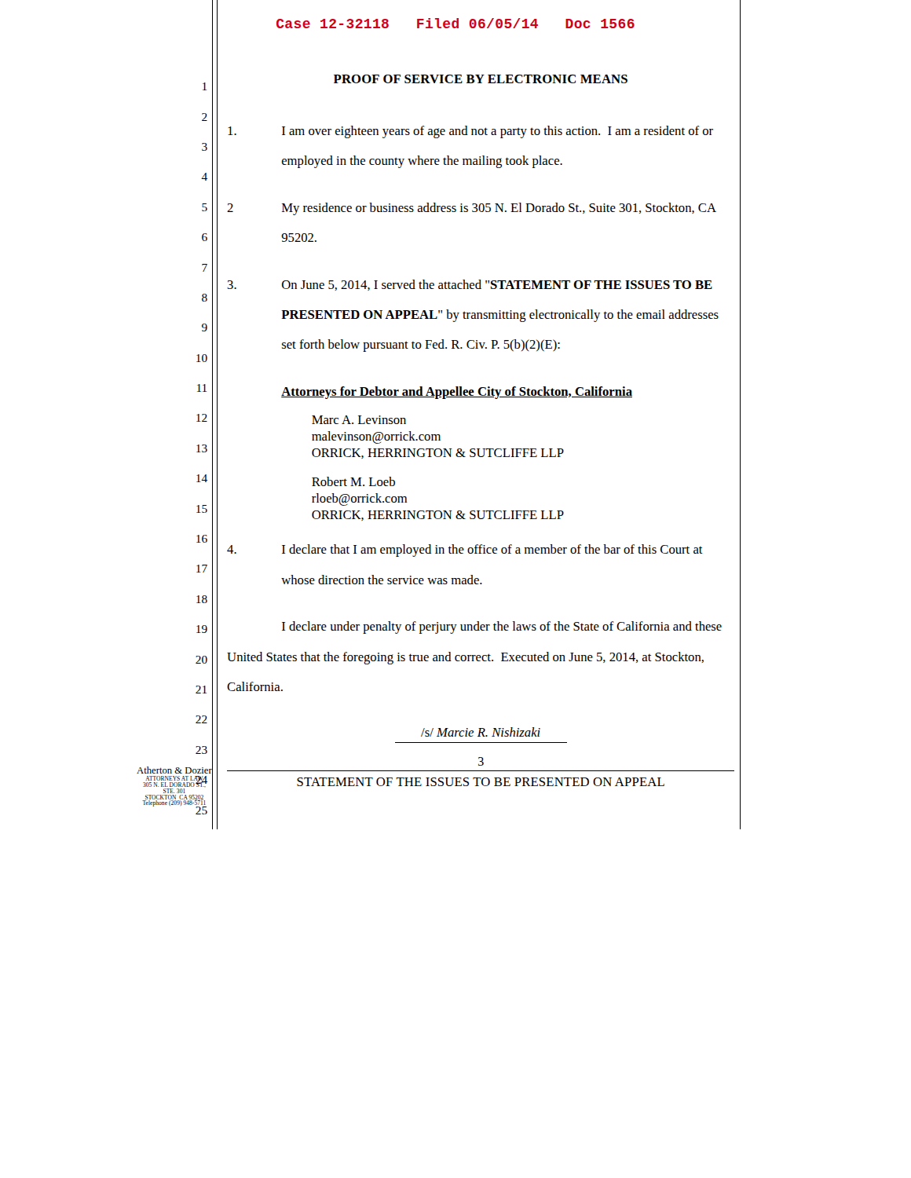Case 12-32118 Filed 06/05/14 Doc 1566
1
2
3
4
5
6
7
8
9
10
11
12
13
14
15
16
17
18
19
20
21
22
23
24
25
26
27
28
PROOF OF SERVICE BY ELECTRONIC MEANS
1.
I am over eighteen years of age and not a party to this action. I am a resident of or employed in the county where the mailing took place.
2
My residence or business address is 305 N. El Dorado St., Suite 301, Stockton, CA 95202.
3.
On June 5, 2014, I served the attached "STATEMENT OF THE ISSUES TO BE PRESENTED ON APPEAL" by transmitting electronically to the email addresses set forth below pursuant to Fed. R. Civ. P. 5(b)(2)(E):
Attorneys for Debtor and Appellee City of Stockton, California
Marc A. Levinson
malevinson@orrick.com
ORRICK, HERRINGTON & SUTCLIFFE LLP
Robert M. Loeb
rloeb@orrick.com
ORRICK, HERRINGTON & SUTCLIFFE LLP
4.
I declare that I am employed in the office of a member of the bar of this Court at whose direction the service was made.
I declare under penalty of perjury under the laws of the State of California and these United States that the foregoing is true and correct. Executed on June 5, 2014, at Stockton, California.
/s/ Marcie R. Nishizaki
3
STATEMENT OF THE ISSUES TO BE PRESENTED ON APPEAL
Atherton & Dozier
ATTORNEYS AT LAW
305 N. EL DORADO ST., STE. 301
STOCKTON CA 95202
Telephone (209) 948-5711